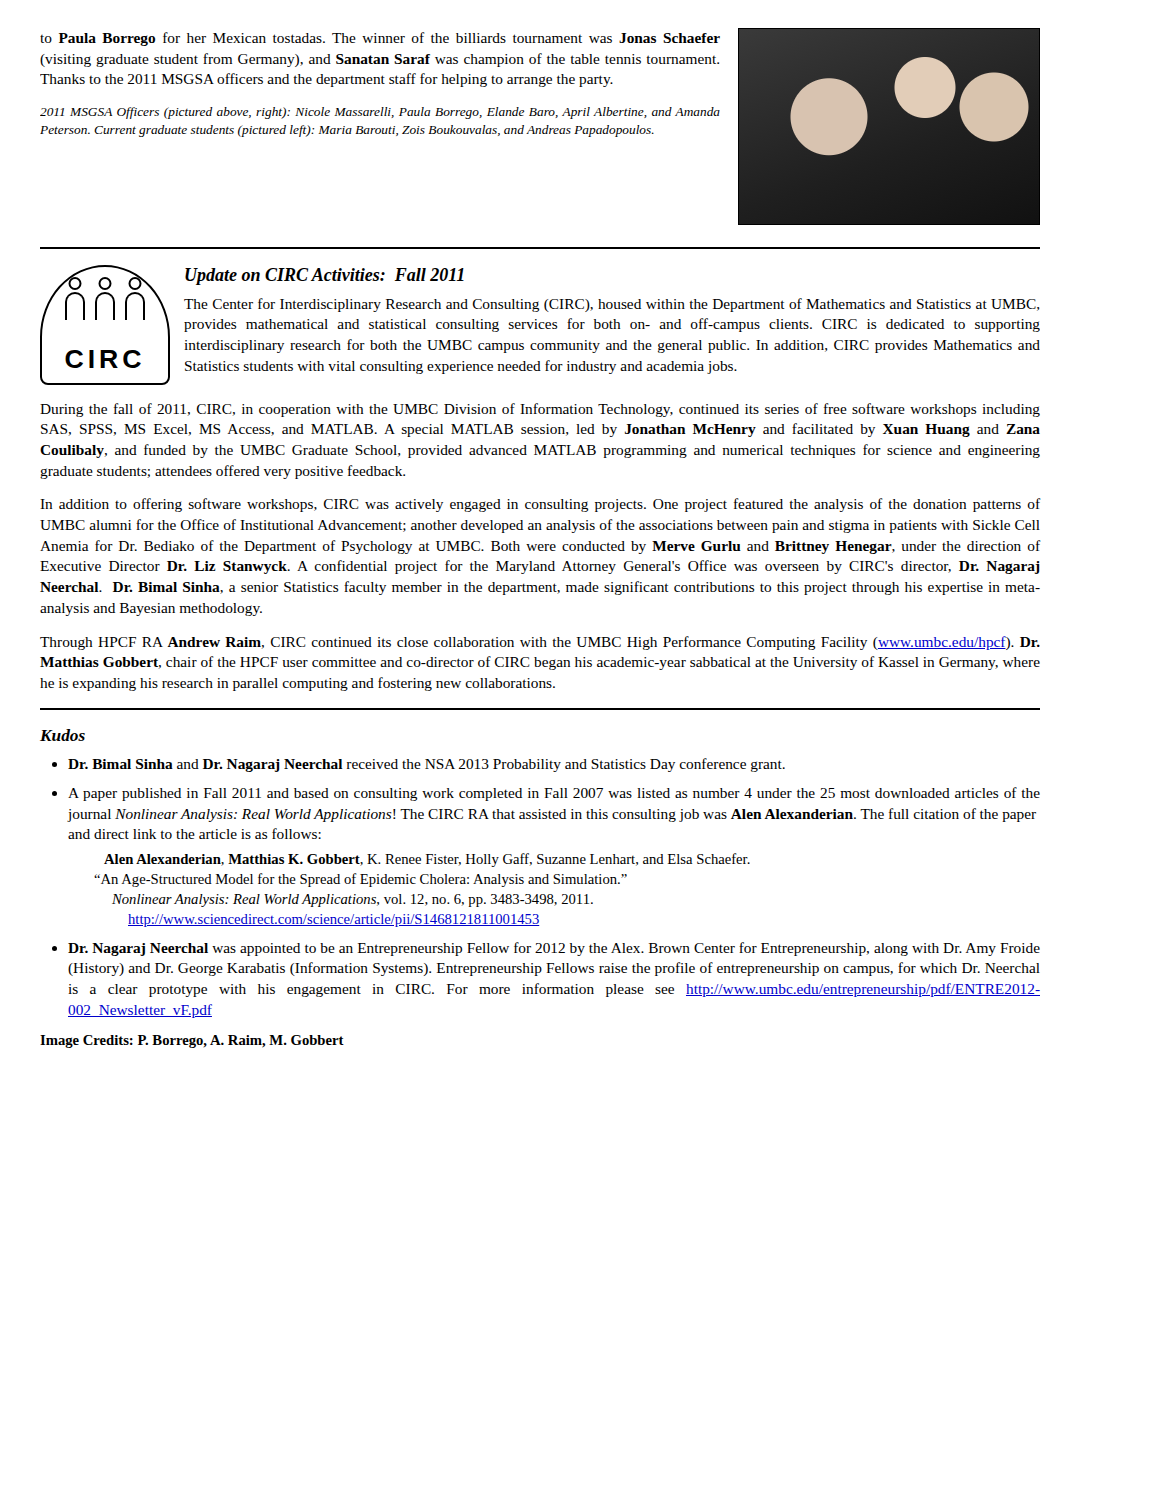to Paula Borrego for her Mexican tostadas. The winner of the billiards tournament was Jonas Schaefer (visiting graduate student from Germany), and Sanatan Saraf was champion of the table tennis tournament. Thanks to the 2011 MSGSA officers and the department staff for helping to arrange the party.
2011 MSGSA Officers (pictured above, right): Nicole Massarelli, Paula Borrego, Elande Baro, April Albertine, and Amanda Peterson. Current graduate students (pictured left): Maria Barouti, Zois Boukouvalas, and Andreas Papadopoulos.
CIRC
Update on CIRC Activities: Fall 2011
The Center for Interdisciplinary Research and Consulting (CIRC), housed within the Department of Mathematics and Statistics at UMBC, provides mathematical and statistical consulting services for both on- and off-campus clients. CIRC is dedicated to supporting interdisciplinary research for both the UMBC campus community and the general public. In addition, CIRC provides Mathematics and Statistics students with vital consulting experience needed for industry and academia jobs.
During the fall of 2011, CIRC, in cooperation with the UMBC Division of Information Technology, continued its series of free software workshops including SAS, SPSS, MS Excel, MS Access, and MATLAB. A special MATLAB session, led by Jonathan McHenry and facilitated by Xuan Huang and Zana Coulibaly, and funded by the UMBC Graduate School, provided advanced MATLAB programming and numerical techniques for science and engineering graduate students; attendees offered very positive feedback.
In addition to offering software workshops, CIRC was actively engaged in consulting projects. One project featured the analysis of the donation patterns of UMBC alumni for the Office of Institutional Advancement; another developed an analysis of the associations between pain and stigma in patients with Sickle Cell Anemia for Dr. Bediako of the Department of Psychology at UMBC. Both were conducted by Merve Gurlu and Brittney Henegar, under the direction of Executive Director Dr. Liz Stanwyck. A confidential project for the Maryland Attorney General's Office was overseen by CIRC's director, Dr. Nagaraj Neerchal. Dr. Bimal Sinha, a senior Statistics faculty member in the department, made significant contributions to this project through his expertise in meta-analysis and Bayesian methodology.
Through HPCF RA Andrew Raim, CIRC continued its close collaboration with the UMBC High Performance Computing Facility (www.umbc.edu/hpcf). Dr. Matthias Gobbert, chair of the HPCF user committee and co-director of CIRC began his academic-year sabbatical at the University of Kassel in Germany, where he is expanding his research in parallel computing and fostering new collaborations.
Kudos
Dr. Bimal Sinha and Dr. Nagaraj Neerchal received the NSA 2013 Probability and Statistics Day conference grant.
A paper published in Fall 2011 and based on consulting work completed in Fall 2007 was listed as number 4 under the 25 most downloaded articles of the journal Nonlinear Analysis: Real World Applications! The CIRC RA that assisted in this consulting job was Alen Alexanderian. The full citation of the paper and direct link to the article is as follows:
Alen Alexanderian, Matthias K. Gobbert, K. Renee Fister, Holly Gaff, Suzanne Lenhart, and Elsa Schaefer. “An Age-Structured Model for the Spread of Epidemic Cholera: Analysis and Simulation.” Nonlinear Analysis: Real World Applications, vol. 12, no. 6, pp. 3483-3498, 2011. http://www.sciencedirect.com/science/article/pii/S1468121811001453
Dr. Nagaraj Neerchal was appointed to be an Entrepreneurship Fellow for 2012 by the Alex. Brown Center for Entrepreneurship, along with Dr. Amy Froide (History) and Dr. George Karabatis (Information Systems). Entrepreneurship Fellows raise the profile of entrepreneurship on campus, for which Dr. Neerchal is a clear prototype with his engagement in CIRC. For more information please see http://www.umbc.edu/entrepreneurship/pdf/ENTRE2012-002_Newsletter_vF.pdf
Image Credits: P. Borrego, A. Raim, M. Gobbert